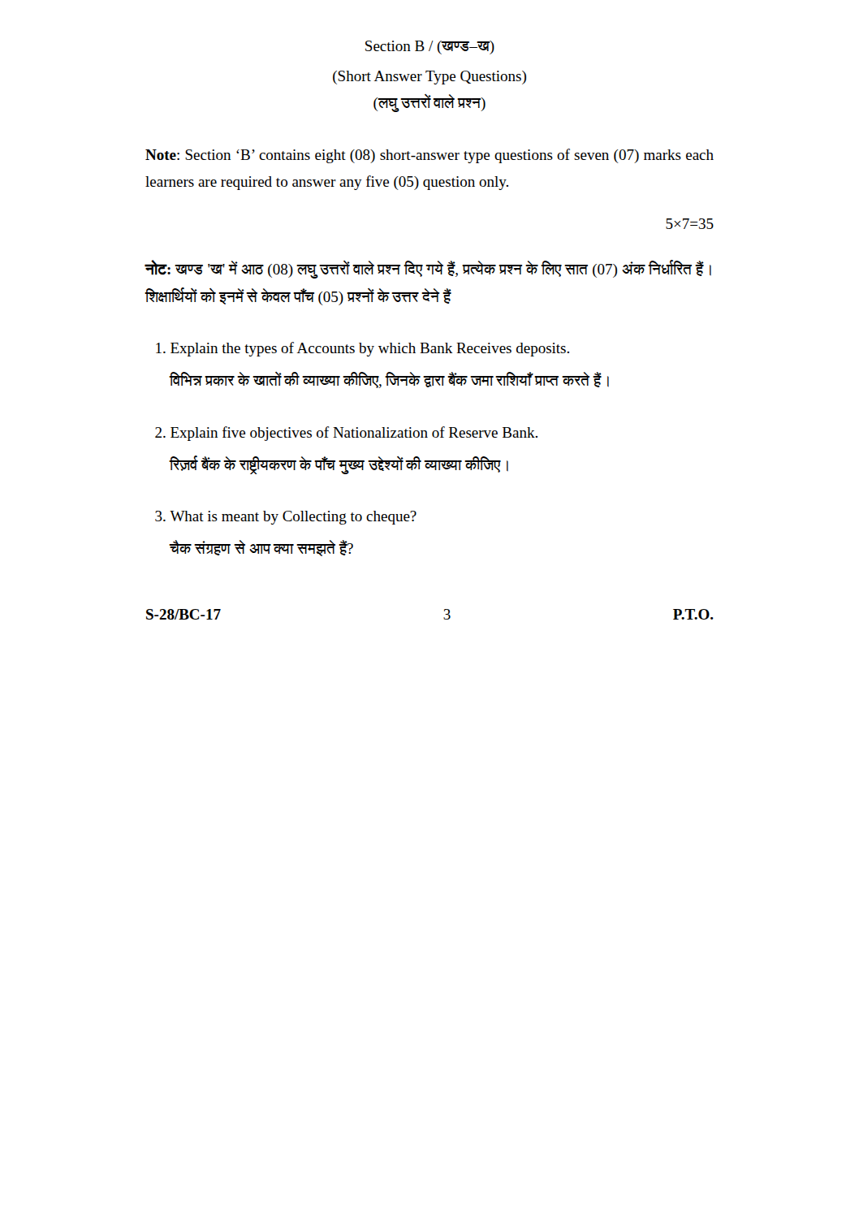Section B / (खण्ड–ख)
(Short Answer Type Questions)
(लघु उत्तरों वाले प्रश्न)
Note: Section ‘B’ contains eight (08) short-answer type questions of seven (07) marks each learners are required to answer any five (05) question only.
5×7=35
नोट: खण्ड 'ख' में आठ (08) लघु उत्तरों वाले प्रश्न दिए गये हैं, प्रत्येक प्रश्न के लिए सात (07) अंक निर्धारित हैं। शिक्षार्थियों को इनमें से केवल पाँच (05) प्रश्नों के उत्तर देने हैं
Explain the types of Accounts by which Bank Receives deposits. विभिन्न प्रकार के खातों की व्याख्या कीजिए, जिनके द्वारा बैंक जमा राशियाँ प्राप्त करते हैं।
Explain five objectives of Nationalization of Reserve Bank. रिज़र्व बैंक के राष्ट्रीयकरण के पाँच मुख्य उद्देश्यों की व्याख्या कीजिए।
What is meant by Collecting to cheque? चैक संग्रहण से आप क्या समझते हैं?
S-28/BC-17 3 P.T.O.